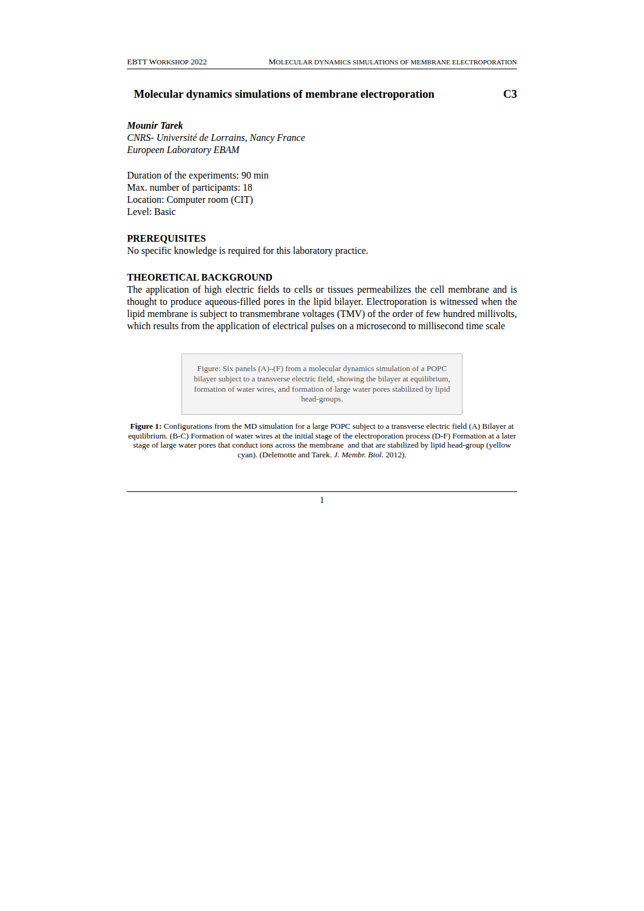EBTT WORKSHOP 2022 MOLECULAR DYNAMICS SIMULATIONS OF MEMBRANE ELECTROPORATION
Molecular dynamics simulations of membrane electroporation C3
Mounir Tarek
CNRS- Université de Lorrains, Nancy France
Europeen Laboratory EBAM
Duration of the experiments: 90 min
Max. number of participants: 18
Location: Computer room (CIT)
Level: Basic
Prerequisites
No specific knowledge is required for this laboratory practice.
Theoretical background
The application of high electric fields to cells or tissues permeabilizes the cell membrane and is thought to produce aqueous-filled pores in the lipid bilayer. Electroporation is witnessed when the lipid membrane is subject to transmembrane voltages (TMV) of the order of few hundred millivolts, which results from the application of electrical pulses on a microsecond to millisecond time scale
Figure: Six panels (A)–(F) from a molecular dynamics simulation of a POPC bilayer subject to a transverse electric field, showing the bilayer at equilibrium, formation of water wires, and formation of large water pores stabilized by lipid head-groups.
Figure 1: Configurations from the MD simulation for a large POPC subject to a transverse electric field (A) Bilayer at equilibrium. (B-C) Formation of water wires at the initial stage of the electroporation process (D-F) Formation at a later stage of large water pores that conduct ions across the membrane and that are stabilized by lipid head-group (yellow cyan). (Delemotte and Tarek. J. Membr. Biol. 2012).
1